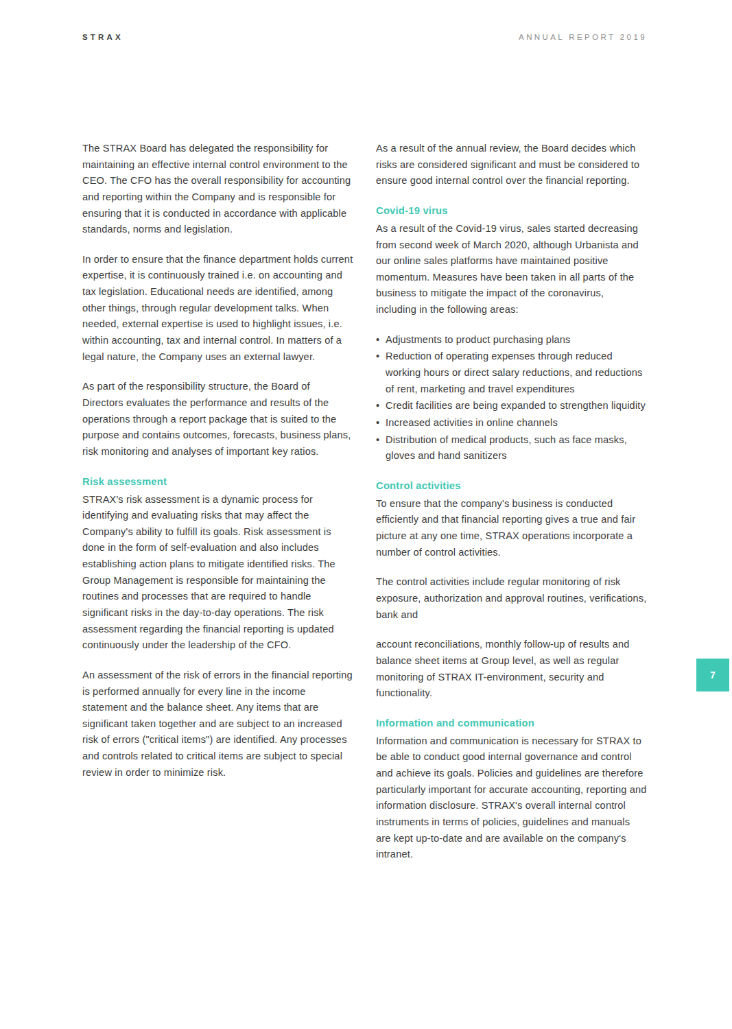STRAX
ANNUAL REPORT 2019
The STRAX Board has delegated the responsibility for maintaining an effective internal control environment to the CEO. The CFO has the overall responsibility for accounting and reporting within the Company and is responsible for ensuring that it is conducted in accordance with applicable standards, norms and legislation.
In order to ensure that the finance department holds current expertise, it is continuously trained i.e. on accounting and tax legislation. Educational needs are identified, among other things, through regular development talks. When needed, external expertise is used to highlight issues, i.e. within accounting, tax and internal control. In matters of a legal nature, the Company uses an external lawyer.
As part of the responsibility structure, the Board of Directors evaluates the performance and results of the operations through a report package that is suited to the purpose and contains outcomes, forecasts, business plans, risk monitoring and analyses of important key ratios.
Risk assessment
STRAX's risk assessment is a dynamic process for identifying and evaluating risks that may affect the Company's ability to fulfill its goals. Risk assessment is done in the form of self-evaluation and also includes establishing action plans to mitigate identified risks. The Group Management is responsible for maintaining the routines and processes that are required to handle significant risks in the day-to-day operations. The risk assessment regarding the financial reporting is updated continuously under the leadership of the CFO.
An assessment of the risk of errors in the financial reporting is performed annually for every line in the income statement and the balance sheet. Any items that are significant taken together and are subject to an increased risk of errors ("critical items") are identified. Any processes and controls related to critical items are subject to special review in order to minimize risk.
As a result of the annual review, the Board decides which risks are considered significant and must be considered to ensure good internal control over the financial reporting.
Covid-19 virus
As a result of the Covid-19 virus, sales started decreasing from second week of March 2020, although Urbanista and our online sales platforms have maintained positive momentum. Measures have been taken in all parts of the business to mitigate the impact of the coronavirus, including in the following areas:
Adjustments to product purchasing plans
Reduction of operating expenses through reduced working hours or direct salary reductions, and reductions of rent, marketing and travel expenditures
Credit facilities are being expanded to strengthen liquidity
Increased activities in online channels
Distribution of medical products, such as face masks, gloves and hand sanitizers
Control activities
To ensure that the company's business is conducted efficiently and that financial reporting gives a true and fair picture at any one time, STRAX operations incorporate a number of control activities.
The control activities include regular monitoring of risk exposure, authorization and approval routines, verifications, bank and
account reconciliations, monthly follow-up of results and balance sheet items at Group level, as well as regular monitoring of STRAX IT-environment, security and functionality.
Information and communication
Information and communication is necessary for STRAX to be able to conduct good internal governance and control and achieve its goals. Policies and guidelines are therefore particularly important for accurate accounting, reporting and information disclosure. STRAX's overall internal control instruments in terms of policies, guidelines and manuals are kept up-to-date and are available on the company's intranet.
7